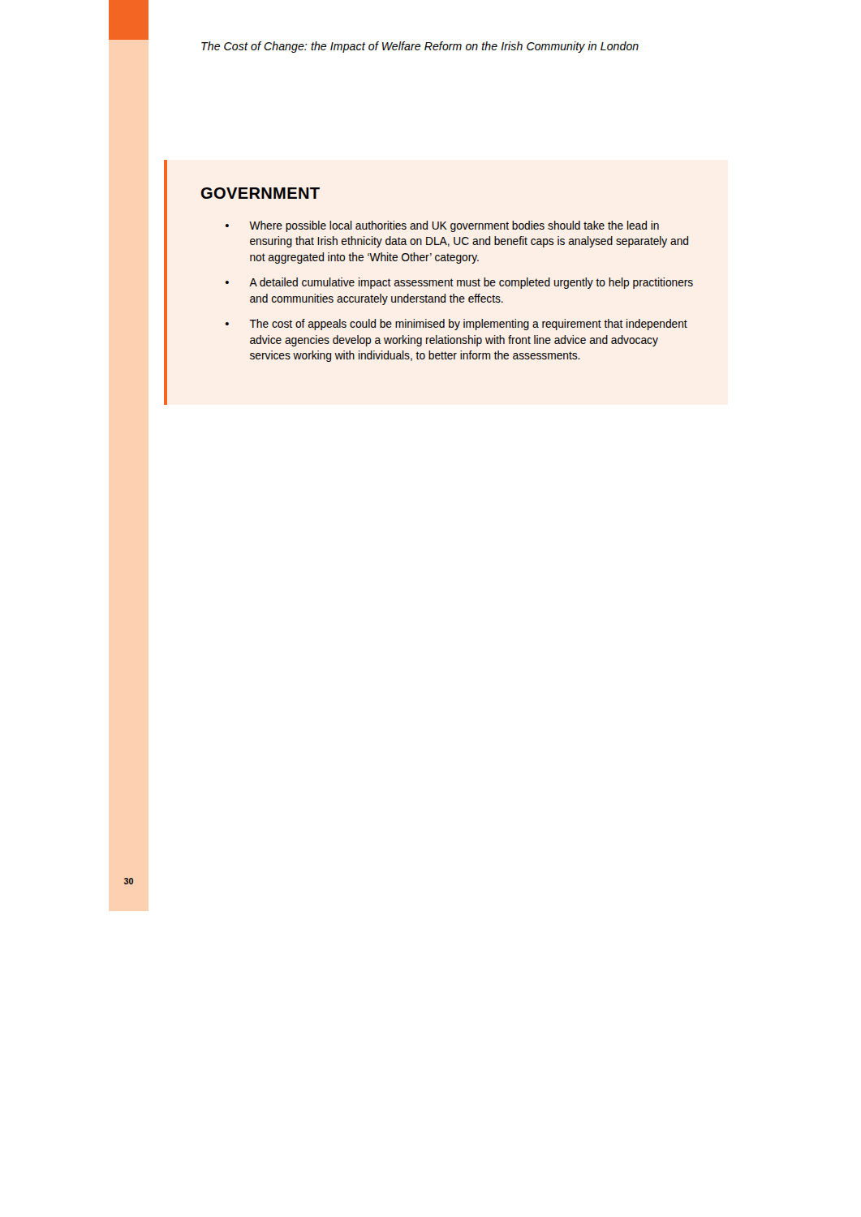The Cost of Change: the Impact of Welfare Reform on the Irish Community in London
GOVERNMENT
Where possible local authorities and UK government bodies should take the lead in ensuring that Irish ethnicity data on DLA, UC and benefit caps is analysed separately and not aggregated into the ‘White Other’ category.
A detailed cumulative impact assessment must be completed urgently to help practitioners and communities accurately understand the effects.
The cost of appeals could be minimised by implementing a requirement that independent advice agencies develop a working relationship with front line advice and advocacy services working with individuals, to better inform the assessments.
30